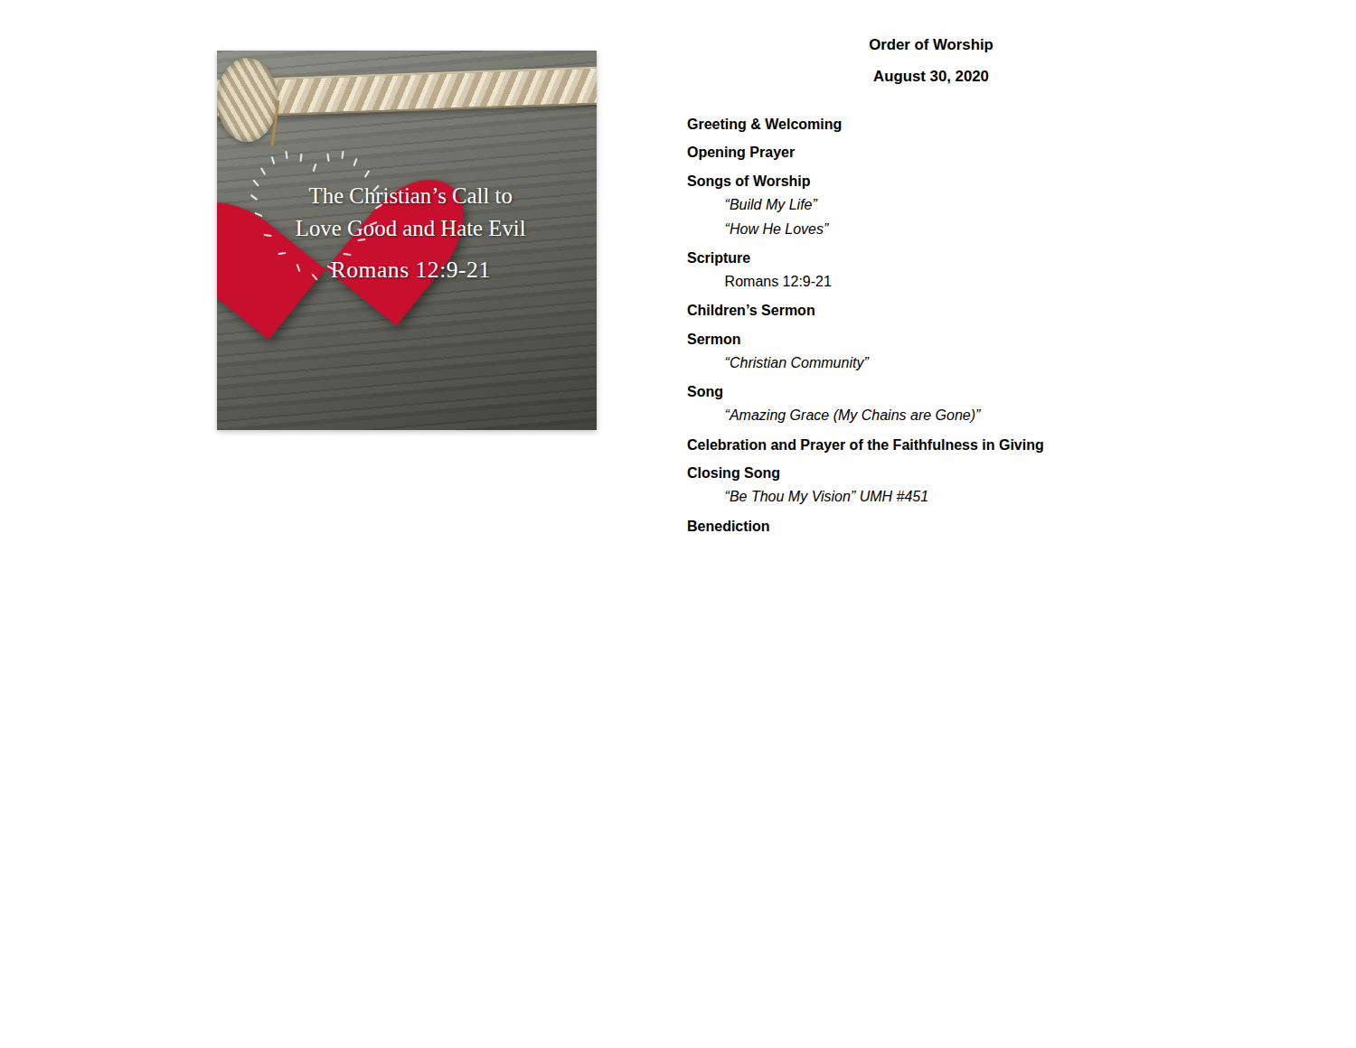The Christian’s Call to
Love Good and Hate Evil Romans 12:9-21
Order of Worship
August 30, 2020
Greeting & Welcoming
Opening Prayer
Songs of Worship
“Build My Life”
“How He Loves”
Scripture
Romans 12:9-21
Children’s Sermon
Sermon
“Christian Community”
Song
“Amazing Grace (My Chains are Gone)”
Celebration and Prayer of the Faithfulness in Giving
Closing Song
“Be Thou My Vision” UMH #451
Benediction